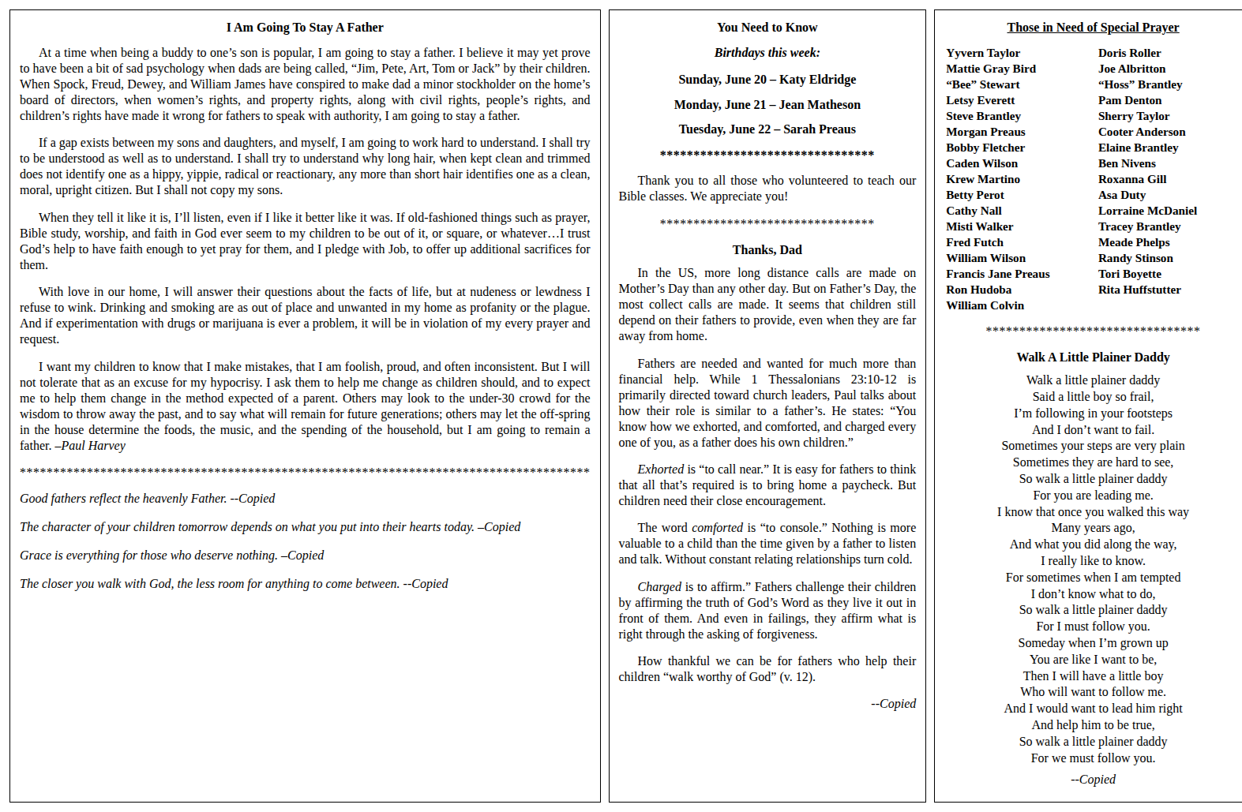I Am Going To Stay A Father
At a time when being a buddy to one’s son is popular, I am going to stay a father. I believe it may yet prove to have been a bit of sad psychology when dads are being called, “Jim, Pete, Art, Tom or Jack” by their children. When Spock, Freud, Dewey, and William James have conspired to make dad a minor stockholder on the home’s board of directors, when women’s rights, and property rights, along with civil rights, people’s rights, and children’s rights have made it wrong for fathers to speak with authority, I am going to stay a father.
If a gap exists between my sons and daughters, and myself, I am going to work hard to understand. I shall try to be understood as well as to understand. I shall try to understand why long hair, when kept clean and trimmed does not identify one as a hippy, yippie, radical or reactionary, any more than short hair identifies one as a clean, moral, upright citizen. But I shall not copy my sons.
When they tell it like it is, I’ll listen, even if I like it better like it was. If old-fashioned things such as prayer, Bible study, worship, and faith in God ever seem to my children to be out of it, or square, or whatever…I trust God’s help to have faith enough to yet pray for them, and I pledge with Job, to offer up additional sacrifices for them.
With love in our home, I will answer their questions about the facts of life, but at nudeness or lewdness I refuse to wink. Drinking and smoking are as out of place and unwanted in my home as profanity or the plague. And if experimentation with drugs or marijuana is ever a problem, it will be in violation of my every prayer and request.
I want my children to know that I make mistakes, that I am foolish, proud, and often inconsistent. But I will not tolerate that as an excuse for my hypocrisy. I ask them to help me change as children should, and to expect me to help them change in the method expected of a parent. Others may look to the under-30 crowd for the wisdom to throw away the past, and to say what will remain for future generations; others may let the off-spring in the house determine the foods, the music, and the spending of the household, but I am going to remain a father. –Paul Harvey
*************************************************************************************
Good fathers reflect the heavenly Father. --Copied
The character of your children tomorrow depends on what you put into their hearts today. –Copied
Grace is everything for those who deserve nothing. –Copied
The closer you walk with God, the less room for anything to come between. --Copied
You Need to Know
Birthdays this week:
Sunday, June 20 – Katy Eldridge
Monday, June 21 – Jean Matheson
Tuesday, June 22 – Sarah Preaus
********************************
Thank you to all those who volunteered to teach our Bible classes. We appreciate you!
********************************
Thanks, Dad
In the US, more long distance calls are made on Mother’s Day than any other day. But on Father’s Day, the most collect calls are made. It seems that children still depend on their fathers to provide, even when they are far away from home.
Fathers are needed and wanted for much more than financial help. While 1 Thessalonians 23:10-12 is primarily directed toward church leaders, Paul talks about how their role is similar to a father’s. He states: “You know how we exhorted, and comforted, and charged every one of you, as a father does his own children.”
Exhorted is “to call near.” It is easy for fathers to think that all that’s required is to bring home a paycheck. But children need their close encouragement.
The word comforted is “to console.” Nothing is more valuable to a child than the time given by a father to listen and talk. Without constant relating relationships turn cold.
Charged is to affirm.” Fathers challenge their children by affirming the truth of God’s Word as they live it out in front of them. And even in failings, they affirm what is right through the asking of forgiveness.
How thankful we can be for fathers who help their children “walk worthy of God” (v. 12).
--Copied
Those in Need of Special Prayer
| Yyvern Taylor | Doris Roller |
| Mattie Gray Bird | Joe Albritton |
| “Bee” Stewart | “Hoss” Brantley |
| Letsy Everett | Pam Denton |
| Steve Brantley | Sherry Taylor |
| Morgan Preaus | Cooter Anderson |
| Bobby Fletcher | Elaine Brantley |
| Caden Wilson | Ben Nivens |
| Krew Martino | Roxanna Gill |
| Betty Perot | Asa Duty |
| Cathy Nall | Lorraine McDaniel |
| Misti Walker | Tracey Brantley |
| Fred Futch | Meade Phelps |
| William Wilson | Randy Stinson |
| Francis Jane Preaus | Tori Boyette |
| Ron Hudoba | Rita Huffstutter |
| William Colvin | |
********************************
Walk A Little Plainer Daddy
Walk a little plainer daddy
Said a little boy so frail,
I’m following in your footsteps
And I don’t want to fail.
Sometimes your steps are very plain
Sometimes they are hard to see,
So walk a little plainer daddy
For you are leading me.
I know that once you walked this way
Many years ago,
And what you did along the way,
I really like to know.
For sometimes when I am tempted
I don’t know what to do,
So walk a little plainer daddy
For I must follow you.
Someday when I’m grown up
You are like I want to be,
Then I will have a little boy
Who will want to follow me.
And I would want to lead him right
And help him to be true,
So walk a little plainer daddy
For we must follow you. --Copied